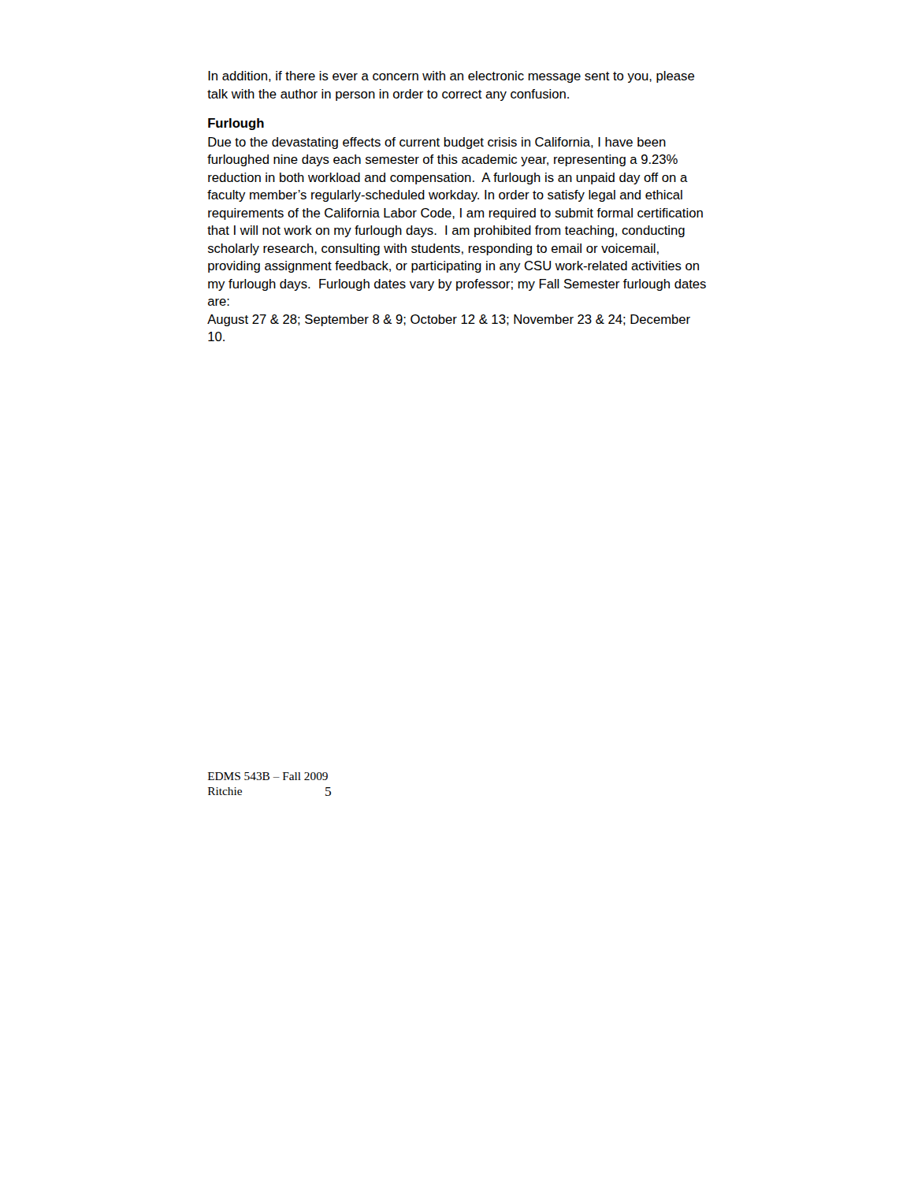In addition, if there is ever a concern with an electronic message sent to you, please talk with the author in person in order to correct any confusion.
Furlough
Due to the devastating effects of current budget crisis in California, I have been furloughed nine days each semester of this academic year, representing a 9.23% reduction in both workload and compensation. A furlough is an unpaid day off on a faculty member’s regularly-scheduled workday. In order to satisfy legal and ethical requirements of the California Labor Code, I am required to submit formal certification that I will not work on my furlough days. I am prohibited from teaching, conducting scholarly research, consulting with students, responding to email or voicemail, providing assignment feedback, or participating in any CSU work-related activities on my furlough days. Furlough dates vary by professor; my Fall Semester furlough dates are:
August 27 & 28; September 8 & 9; October 12 & 13; November 23 & 24; December 10.
EDMS 543B – Fall 2009 Ritchie5